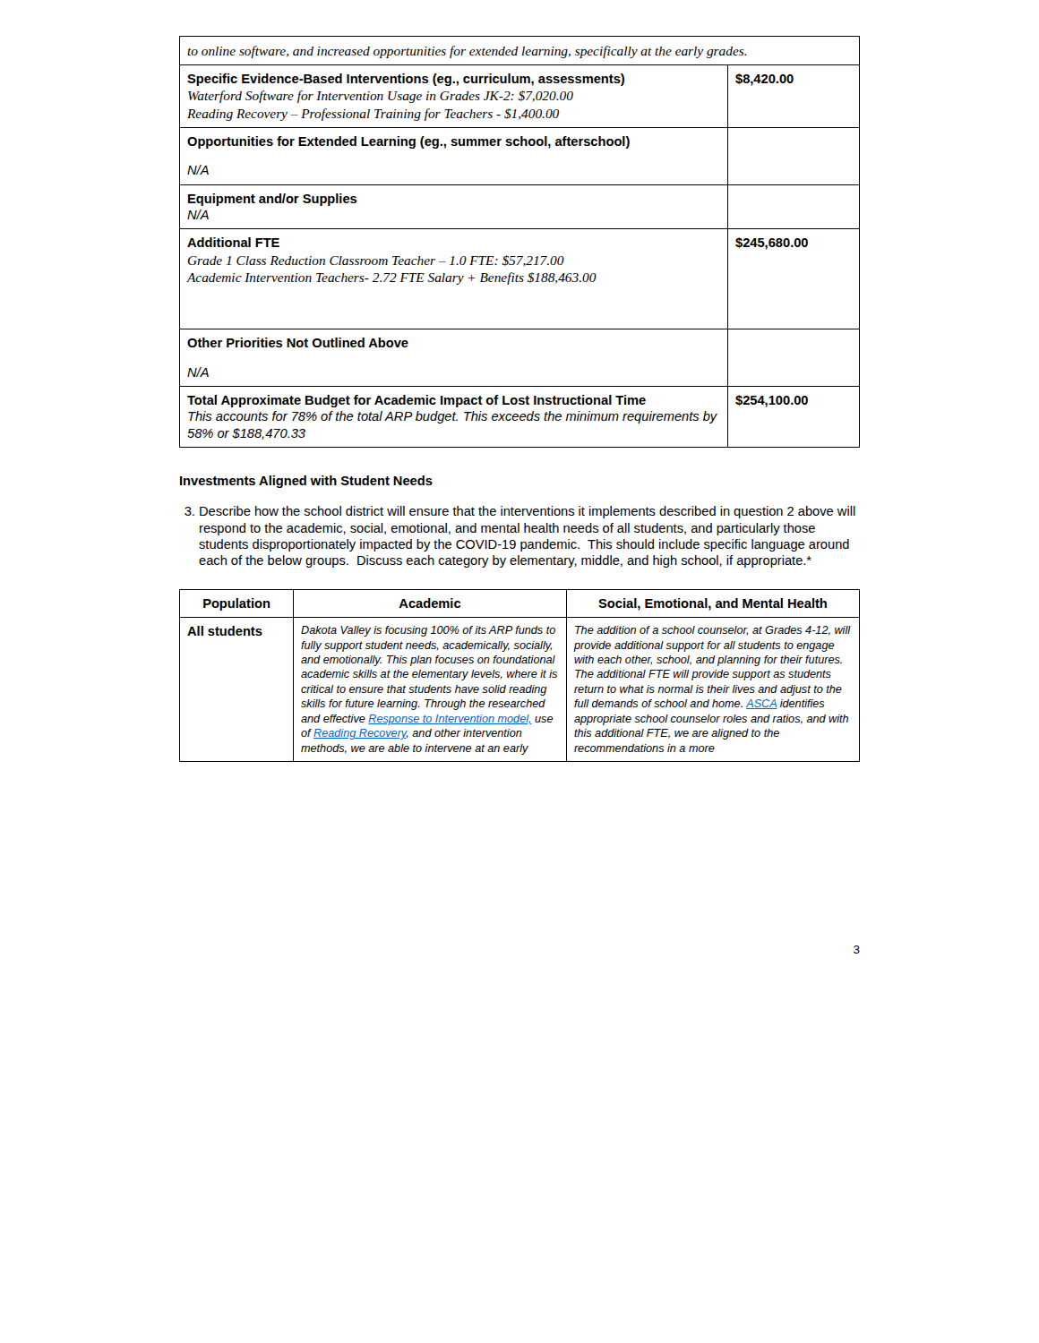| to online software, and increased opportunities for extended learning, specifically at the early grades. |
| Specific Evidence-Based Interventions (eg., curriculum, assessments) Waterford Software for Intervention Usage in Grades JK-2: $7,020.00 Reading Recovery – Professional Training for Teachers - $1,400.00 | $8,420.00 |
| Opportunities for Extended Learning (eg., summer school, afterschool) N/A | |
| Equipment and/or Supplies N/A | |
| Additional FTE Grade 1 Class Reduction Classroom Teacher – 1.0 FTE: $57,217.00 Academic Intervention Teachers- 2.72 FTE Salary + Benefits $188,463.00 | $245,680.00 |
| Other Priorities Not Outlined Above N/A | |
| Total Approximate Budget for Academic Impact of Lost Instructional Time This accounts for 78% of the total ARP budget. This exceeds the minimum requirements by 58% or $188,470.33 | $254,100.00 |
Investments Aligned with Student Needs
Describe how the school district will ensure that the interventions it implements described in question 2 above will respond to the academic, social, emotional, and mental health needs of all students, and particularly those students disproportionately impacted by the COVID-19 pandemic. This should include specific language around each of the below groups. Discuss each category by elementary, middle, and high school, if appropriate.*
| Population | Academic | Social, Emotional, and Mental Health |
| --- | --- | --- |
| All students | Dakota Valley is focusing 100% of its ARP funds to fully support student needs, academically, socially, and emotionally. This plan focuses on foundational academic skills at the elementary levels, where it is critical to ensure that students have solid reading skills for future learning. Through the researched and effective Response to Intervention model, use of Reading Recovery , and other intervention methods, we are able to intervene at an early | The addition of a school counselor, at Grades 4-12, will provide additional support for all students to engage with each other, school, and planning for their futures. The additional FTE will provide support as students return to what is normal is their lives and adjust to the full demands of school and home. ASCA identifies appropriate school counselor roles and ratios, and with this additional FTE, we are aligned to the recommendations in a more |
3